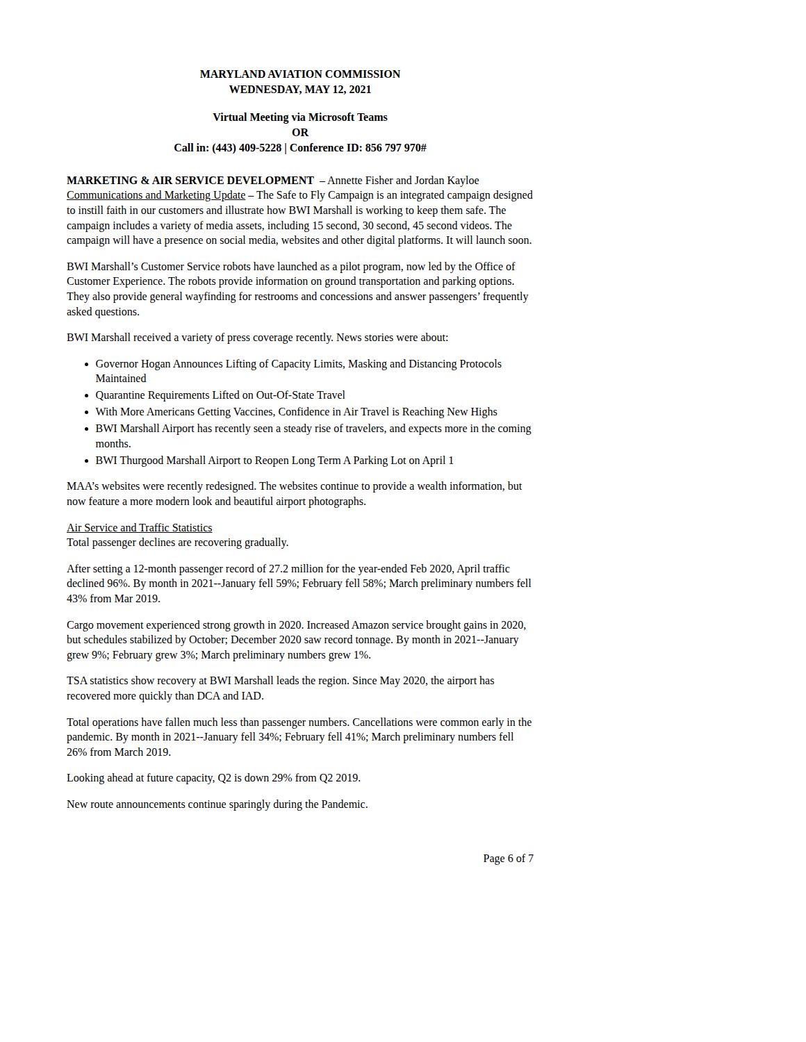MARYLAND AVIATION COMMISSION WEDNESDAY, MAY 12, 2021
Virtual Meeting via Microsoft Teams OR Call in: (443) 409-5228 | Conference ID: 856 797 970#
MARKETING & AIR SERVICE DEVELOPMENT
– Annette Fisher and Jordan Kayloe
Communications and Marketing Update – The Safe to Fly Campaign is an integrated campaign designed to instill faith in our customers and illustrate how BWI Marshall is working to keep them safe. The campaign includes a variety of media assets, including 15 second, 30 second, 45 second videos. The campaign will have a presence on social media, websites and other digital platforms. It will launch soon.
BWI Marshall’s Customer Service robots have launched as a pilot program, now led by the Office of Customer Experience. The robots provide information on ground transportation and parking options. They also provide general wayfinding for restrooms and concessions and answer passengers’ frequently asked questions.
BWI Marshall received a variety of press coverage recently. News stories were about:
Governor Hogan Announces Lifting of Capacity Limits, Masking and Distancing Protocols Maintained
Quarantine Requirements Lifted on Out-Of-State Travel
With More Americans Getting Vaccines, Confidence in Air Travel is Reaching New Highs
BWI Marshall Airport has recently seen a steady rise of travelers, and expects more in the coming months.
BWI Thurgood Marshall Airport to Reopen Long Term A Parking Lot on April 1
MAA’s websites were recently redesigned. The websites continue to provide a wealth information, but now feature a more modern look and beautiful airport photographs.
Air Service and Traffic Statistics
Total passenger declines are recovering gradually.
After setting a 12-month passenger record of 27.2 million for the year-ended Feb 2020, April traffic declined 96%. By month in 2021--January fell 59%; February fell 58%; March preliminary numbers fell 43% from Mar 2019.
Cargo movement experienced strong growth in 2020. Increased Amazon service brought gains in 2020, but schedules stabilized by October; December 2020 saw record tonnage. By month in 2021--January grew 9%; February grew 3%; March preliminary numbers grew 1%.
TSA statistics show recovery at BWI Marshall leads the region. Since May 2020, the airport has recovered more quickly than DCA and IAD.
Total operations have fallen much less than passenger numbers. Cancellations were common early in the pandemic. By month in 2021--January fell 34%; February fell 41%; March preliminary numbers fell 26% from March 2019.
Looking ahead at future capacity, Q2 is down 29% from Q2 2019.
New route announcements continue sparingly during the Pandemic.
Page 6 of 7